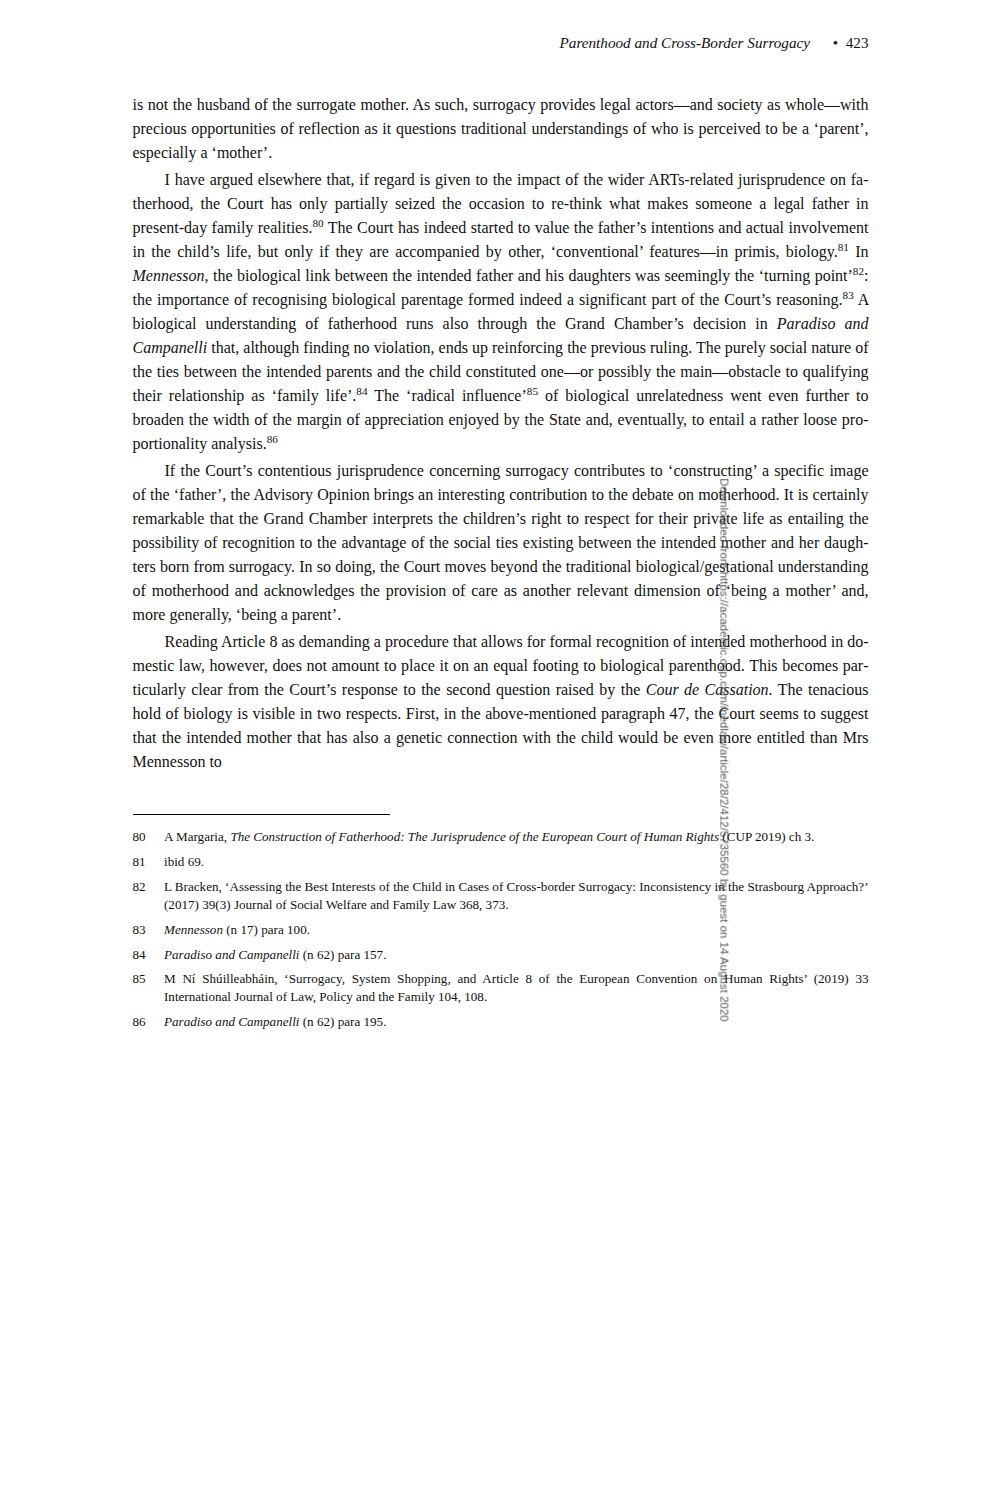Downloaded from https://academic.oup.com/medlaw/article/28/2/412/5735560 by guest on 14 August 2020
Parenthood and Cross-Border Surrogacy • 423
is not the husband of the surrogate mother. As such, surrogacy provides legal actors—and society as whole—with precious opportunities of reflection as it questions traditional understandings of who is perceived to be a ‘parent’, especially a ‘mother’.
I have argued elsewhere that, if regard is given to the impact of the wider ARTs-related jurisprudence on fatherhood, the Court has only partially seized the occasion to re-think what makes someone a legal father in present-day family realities.80 The Court has indeed started to value the father’s intentions and actual involvement in the child’s life, but only if they are accompanied by other, ‘conventional’ features—in primis, biology.81 In Mennesson, the biological link between the intended father and his daughters was seemingly the ‘turning point’82: the importance of recognising biological parentage formed indeed a significant part of the Court’s reasoning.83 A biological understanding of fatherhood runs also through the Grand Chamber’s decision in Paradiso and Campanelli that, although finding no violation, ends up reinforcing the previous ruling. The purely social nature of the ties between the intended parents and the child constituted one—or possibly the main—obstacle to qualifying their relationship as ‘family life’.84 The ‘radical influence’85 of biological unrelatedness went even further to broaden the width of the margin of appreciation enjoyed by the State and, eventually, to entail a rather loose proportionality analysis.86
If the Court’s contentious jurisprudence concerning surrogacy contributes to ‘constructing’ a specific image of the ‘father’, the Advisory Opinion brings an interesting contribution to the debate on motherhood. It is certainly remarkable that the Grand Chamber interprets the children’s right to respect for their private life as entailing the possibility of recognition to the advantage of the social ties existing between the intended mother and her daughters born from surrogacy. In so doing, the Court moves beyond the traditional biological/gestational understanding of motherhood and acknowledges the provision of care as another relevant dimension of ‘being a mother’ and, more generally, ‘being a parent’.
Reading Article 8 as demanding a procedure that allows for formal recognition of intended motherhood in domestic law, however, does not amount to place it on an equal footing to biological parenthood. This becomes particularly clear from the Court’s response to the second question raised by the Cour de Cassation. The tenacious hold of biology is visible in two respects. First, in the above-mentioned paragraph 47, the Court seems to suggest that the intended mother that has also a genetic connection with the child would be even more entitled than Mrs Mennesson to
A Margaria, The Construction of Fatherhood: The Jurisprudence of the European Court of Human Rights (CUP 2019) ch 3.
ibid 69.
L Bracken, ‘Assessing the Best Interests of the Child in Cases of Cross-border Surrogacy: Inconsistency in the Strasbourg Approach?’ (2017) 39(3) Journal of Social Welfare and Family Law 368, 373.
Mennesson (n 17) para 100.
Paradiso and Campanelli (n 62) para 157.
M Ní Shúilleabháin, ‘Surrogacy, System Shopping, and Article 8 of the European Convention on Human Rights’ (2019) 33 International Journal of Law, Policy and the Family 104, 108.
Paradiso and Campanelli (n 62) para 195.